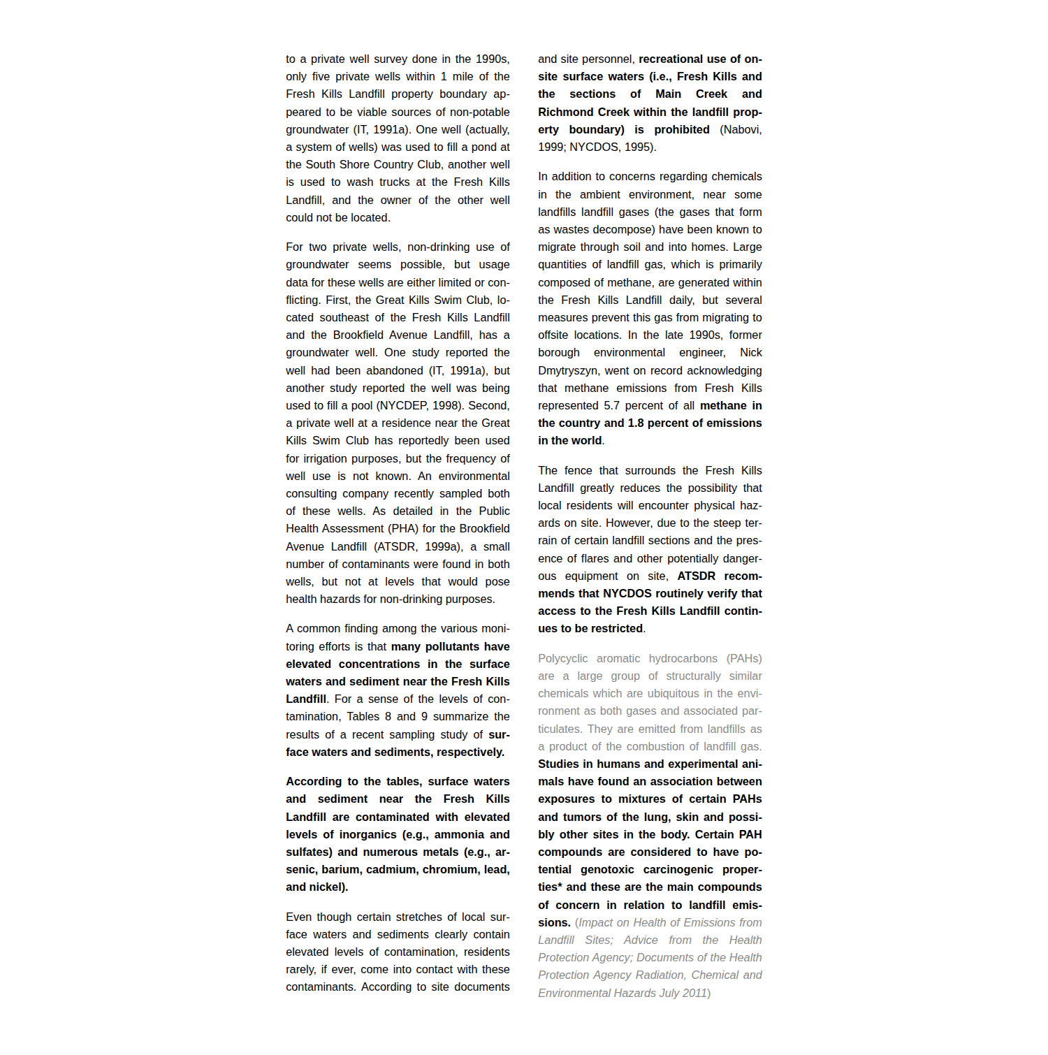to a private well survey done in the 1990s, only five private wells within 1 mile of the Fresh Kills Landfill property boundary appeared to be viable sources of non-potable groundwater (IT, 1991a). One well (actually, a system of wells) was used to fill a pond at the South Shore Country Club, another well is used to wash trucks at the Fresh Kills Landfill, and the owner of the other well could not be located.
For two private wells, non-drinking use of groundwater seems possible, but usage data for these wells are either limited or conflicting. First, the Great Kills Swim Club, located southeast of the Fresh Kills Landfill and the Brookfield Avenue Landfill, has a groundwater well. One study reported the well had been abandoned (IT, 1991a), but another study reported the well was being used to fill a pool (NYCDEP, 1998). Second, a private well at a residence near the Great Kills Swim Club has reportedly been used for irrigation purposes, but the frequency of well use is not known. An environmental consulting company recently sampled both of these wells. As detailed in the Public Health Assessment (PHA) for the Brookfield Avenue Landfill (ATSDR, 1999a), a small number of contaminants were found in both wells, but not at levels that would pose health hazards for non-drinking purposes.
A common finding among the various monitoring efforts is that many pollutants have elevated concentrations in the surface waters and sediment near the Fresh Kills Landfill. For a sense of the levels of contamination, Tables 8 and 9 summarize the results of a recent sampling study of surface waters and sediments, respectively.
According to the tables, surface waters and sediment near the Fresh Kills Landfill are contaminated with elevated levels of inorganics (e.g., ammonia and sulfates) and numerous metals (e.g., arsenic, barium, cadmium, chromium, lead, and nickel).
Even though certain stretches of local surface waters and sediments clearly contain elevated levels of contamination, residents rarely, if ever, come into contact with these contaminants. According to site documents and site personnel, recreational use of onsite surface waters (i.e., Fresh Kills and the sections of Main Creek and Richmond Creek within the landfill property boundary) is prohibited (Nabovi, 1999; NYCDOS, 1995).
In addition to concerns regarding chemicals in the ambient environment, near some landfills landfill gases (the gases that form as wastes decompose) have been known to migrate through soil and into homes. Large quantities of landfill gas, which is primarily composed of methane, are generated within the Fresh Kills Landfill daily, but several measures prevent this gas from migrating to offsite locations. In the late 1990s, former borough environmental engineer, Nick Dmytryszyn, went on record acknowledging that methane emissions from Fresh Kills represented 5.7 percent of all methane in the country and 1.8 percent of emissions in the world.
The fence that surrounds the Fresh Kills Landfill greatly reduces the possibility that local residents will encounter physical hazards on site. However, due to the steep terrain of certain landfill sections and the presence of flares and other potentially dangerous equipment on site, ATSDR recommends that NYCDOS routinely verify that access to the Fresh Kills Landfill continues to be restricted.
Polycyclic aromatic hydrocarbons (PAHs) are a large group of structurally similar chemicals which are ubiquitous in the environment as both gases and associated particulates. They are emitted from landfills as a product of the combustion of landfill gas. Studies in humans and experimental animals have found an association between exposures to mixtures of certain PAHs and tumors of the lung, skin and possibly other sites in the body. Certain PAH compounds are considered to have potential genotoxic carcinogenic properties* and these are the main compounds of concern in relation to landfill emissions. (Impact on Health of Emissions from Landfill Sites; Advice from the Health Protection Agency; Documents of the Health Protection Agency Radiation, Chemical and Environmental Hazards July 2011)